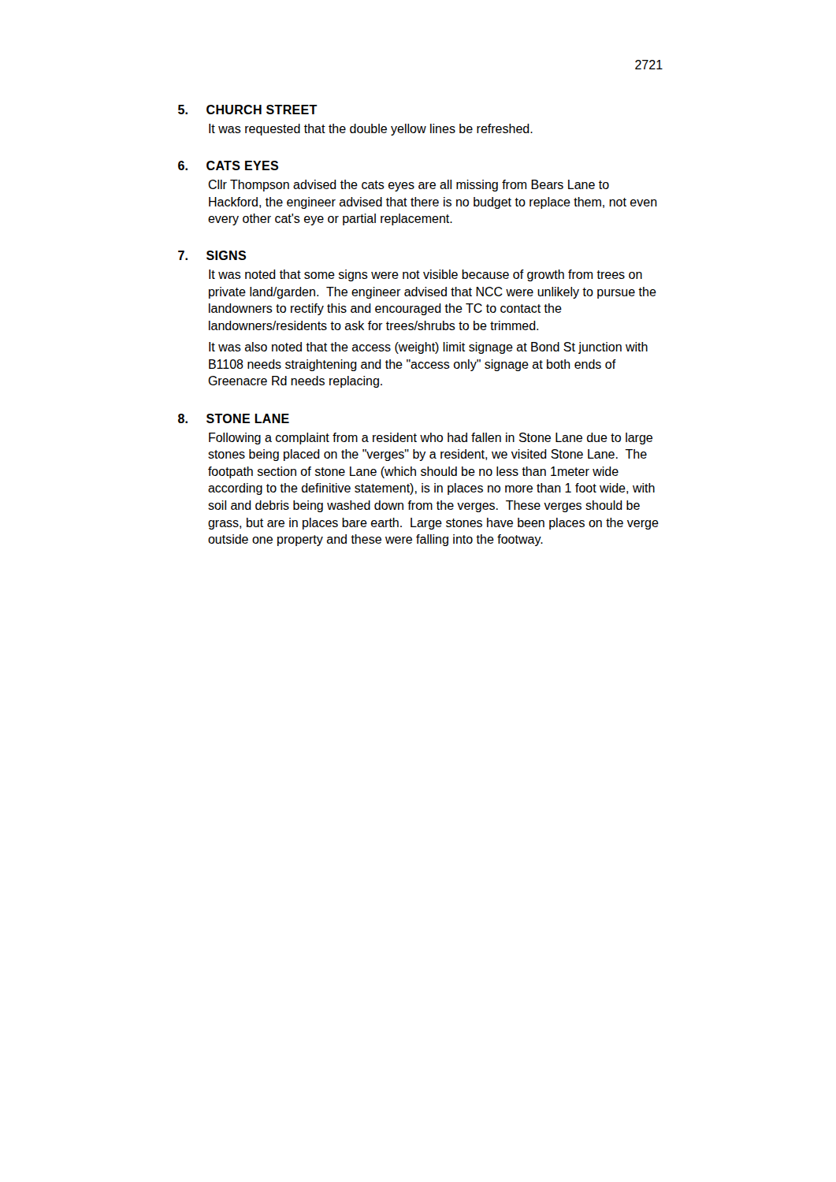2721
CHURCH STREET
It was requested that the double yellow lines be refreshed.
CATS EYES
Cllr Thompson advised the cats eyes are all missing from Bears Lane to Hackford, the engineer advised that there is no budget to replace them, not even every other cat's eye or partial replacement.
SIGNS
It was noted that some signs were not visible because of growth from trees on private land/garden. The engineer advised that NCC were unlikely to pursue the landowners to rectify this and encouraged the TC to contact the landowners/residents to ask for trees/shrubs to be trimmed.
It was also noted that the access (weight) limit signage at Bond St junction with B1108 needs straightening and the "access only" signage at both ends of Greenacre Rd needs replacing.
STONE LANE
Following a complaint from a resident who had fallen in Stone Lane due to large stones being placed on the "verges" by a resident, we visited Stone Lane. The footpath section of stone Lane (which should be no less than 1meter wide according to the definitive statement), is in places no more than 1 foot wide, with soil and debris being washed down from the verges. These verges should be grass, but are in places bare earth. Large stones have been places on the verge outside one property and these were falling into the footway.